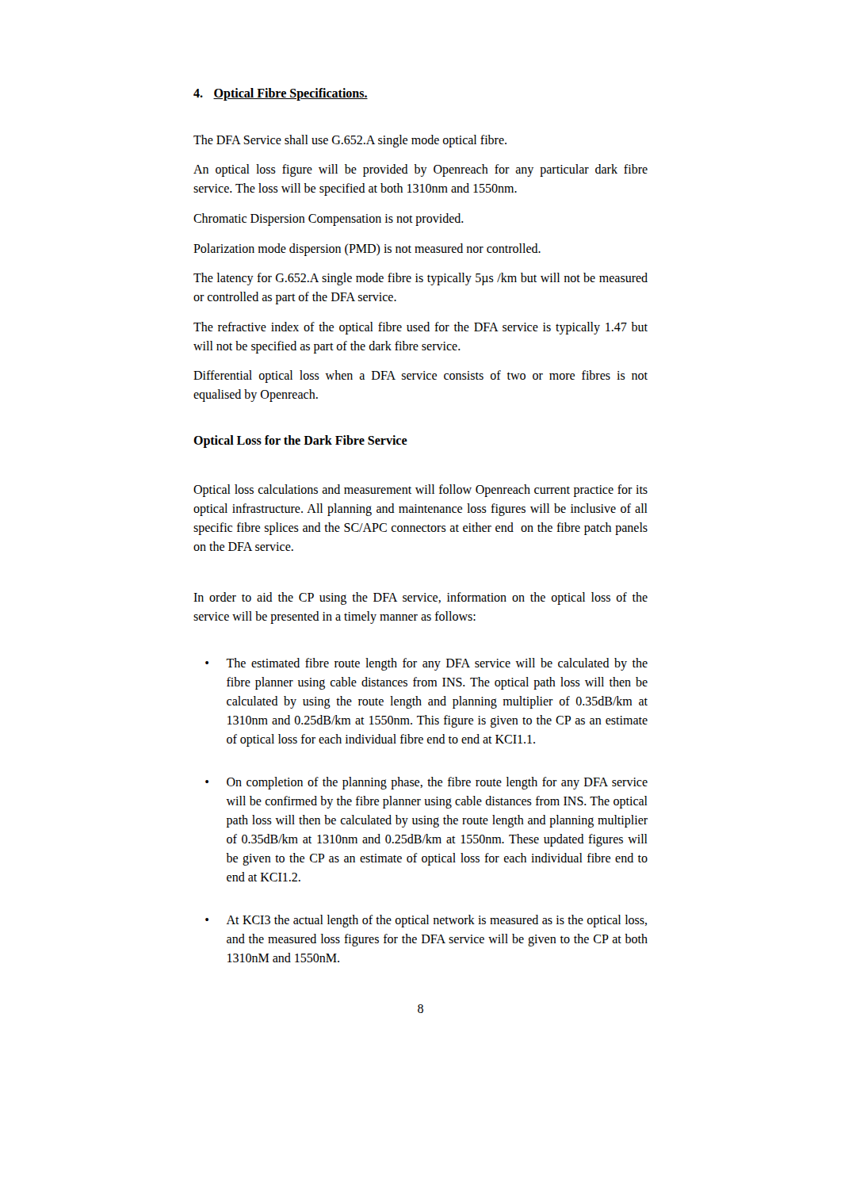4. Optical Fibre Specifications.
The DFA Service shall use G.652.A single mode optical fibre.
An optical loss figure will be provided by Openreach for any particular dark fibre service. The loss will be specified at both 1310nm and 1550nm.
Chromatic Dispersion Compensation is not provided.
Polarization mode dispersion (PMD) is not measured nor controlled.
The latency for G.652.A single mode fibre is typically 5µs /km but will not be measured or controlled as part of the DFA service.
The refractive index of the optical fibre used for the DFA service is typically 1.47 but will not be specified as part of the dark fibre service.
Differential optical loss when a DFA service consists of two or more fibres is not equalised by Openreach.
Optical Loss for the Dark Fibre Service
Optical loss calculations and measurement will follow Openreach current practice for its optical infrastructure. All planning and maintenance loss figures will be inclusive of all specific fibre splices and the SC/APC connectors at either end on the fibre patch panels on the DFA service.
In order to aid the CP using the DFA service, information on the optical loss of the service will be presented in a timely manner as follows:
The estimated fibre route length for any DFA service will be calculated by the fibre planner using cable distances from INS. The optical path loss will then be calculated by using the route length and planning multiplier of 0.35dB/km at 1310nm and 0.25dB/km at 1550nm. This figure is given to the CP as an estimate of optical loss for each individual fibre end to end at KCI1.1.
On completion of the planning phase, the fibre route length for any DFA service will be confirmed by the fibre planner using cable distances from INS. The optical path loss will then be calculated by using the route length and planning multiplier of 0.35dB/km at 1310nm and 0.25dB/km at 1550nm. These updated figures will be given to the CP as an estimate of optical loss for each individual fibre end to end at KCI1.2.
At KCI3 the actual length of the optical network is measured as is the optical loss, and the measured loss figures for the DFA service will be given to the CP at both 1310nM and 1550nM.
8